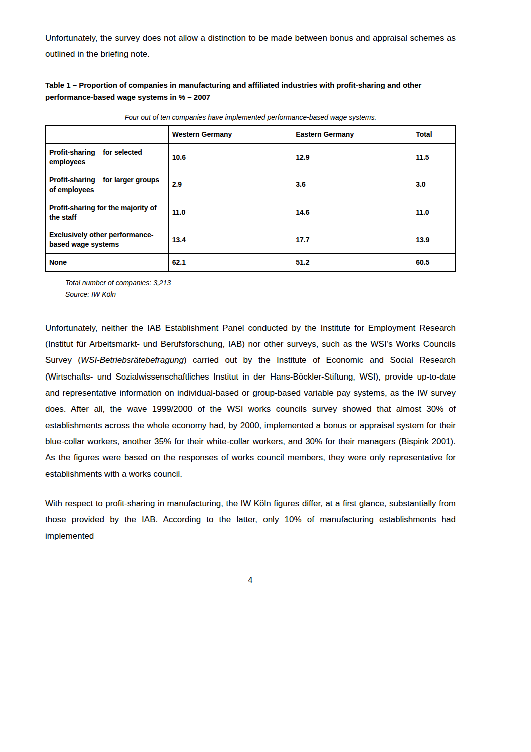Unfortunately, the survey does not allow a distinction to be made between bonus and appraisal schemes as outlined in the briefing note.
Table 1 – Proportion of companies in manufacturing and affiliated industries with profit-sharing and other performance-based wage systems in % – 2007
Four out of ten companies have implemented performance-based wage systems.
| | Western Germany | Eastern Germany | Total |
| --- | --- | --- | --- |
| Profit-sharing for selected employees | 10.6 | 12.9 | 11.5 |
| Profit-sharing for larger groups of employees | 2.9 | 3.6 | 3.0 |
| Profit-sharing for the majority of the staff | 11.0 | 14.6 | 11.0 |
| Exclusively other performance-based wage systems | 13.4 | 17.7 | 13.9 |
| None | 62.1 | 51.2 | 60.5 |
Total number of companies: 3,213 Source: IW Köln
Unfortunately, neither the IAB Establishment Panel conducted by the Institute for Employment Research (Institut für Arbeitsmarkt- und Berufsforschung, IAB) nor other surveys, such as the WSI’s Works Councils Survey (WSI-Betriebsrätebefragung) carried out by the Institute of Economic and Social Research (Wirtschafts- und Sozialwissenschaftliches Institut in der Hans-Böckler-Stiftung, WSI), provide up-to-date and representative information on individual-based or group-based variable pay systems, as the IW survey does. After all, the wave 1999/2000 of the WSI works councils survey showed that almost 30% of establishments across the whole economy had, by 2000, implemented a bonus or appraisal system for their blue-collar workers, another 35% for their white-collar workers, and 30% for their managers (Bispink 2001). As the figures were based on the responses of works council members, they were only representative for establishments with a works council.
With respect to profit-sharing in manufacturing, the IW Köln figures differ, at a first glance, substantially from those provided by the IAB. According to the latter, only 10% of manufacturing establishments had implemented
4